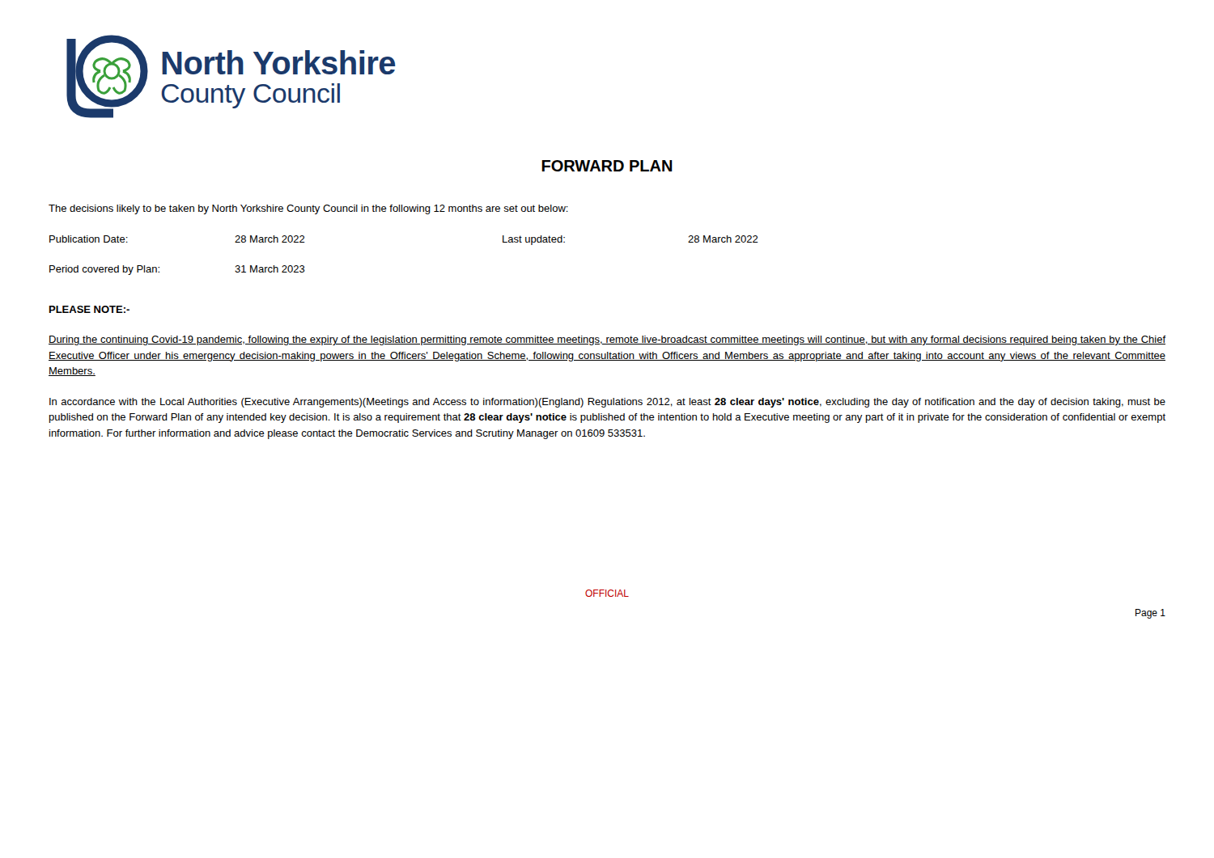North Yorkshire
County Council
FORWARD PLAN
The decisions likely to be taken by North Yorkshire County Council in the following 12 months are set out below:
Publication Date:
28 March 2022
Last updated:
28 March 2022
Period covered by Plan:
31 March 2023
PLEASE NOTE:-
During the continuing Covid-19 pandemic, following the expiry of the legislation permitting remote committee meetings, remote live-broadcast committee meetings will continue, but with any formal decisions required being taken by the Chief Executive Officer under his emergency decision-making powers in the Officers' Delegation Scheme, following consultation with Officers and Members as appropriate and after taking into account any views of the relevant Committee Members.
In accordance with the Local Authorities (Executive Arrangements)(Meetings and Access to information)(England) Regulations 2012, at least 28 clear days' notice, excluding the day of notification and the day of decision taking, must be published on the Forward Plan of any intended key decision. It is also a requirement that 28 clear days' notice is published of the intention to hold a Executive meeting or any part of it in private for the consideration of confidential or exempt information. For further information and advice please contact the Democratic Services and Scrutiny Manager on 01609 533531.
OFFICIAL
Page 1